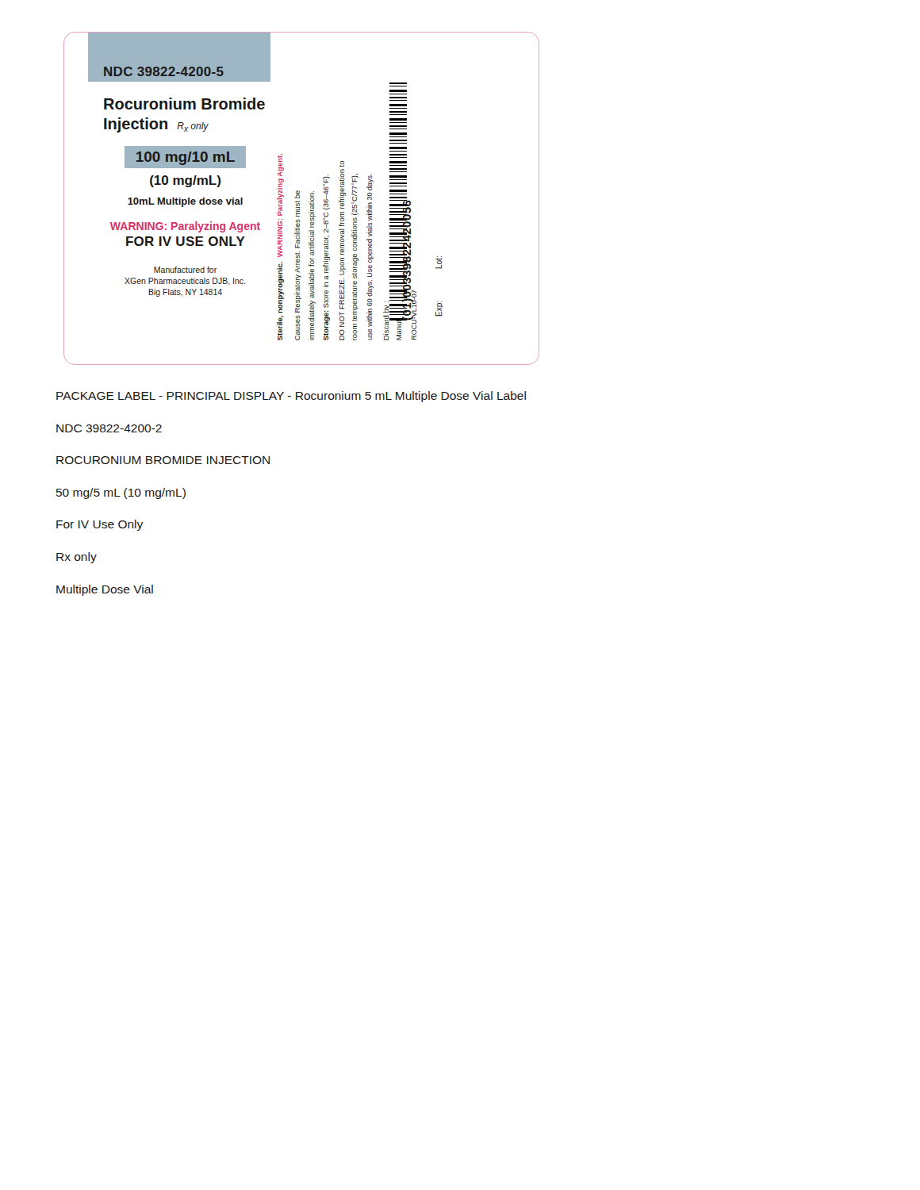NDC 39822-4200-5
Rocuronium Bromide
Injection Rx only
100 mg/10 mL
(10 mg/mL)
10mL Multiple dose vial
WARNING: Paralyzing Agent
FOR IV USE ONLY
Manufactured for
XGen Pharmaceuticals DJB, Inc.
Big Flats, NY 14814
Sterile, nonpyrogenic. WARNING: Paralyzing Agent.
Causes Respiratory Arrest. Facilities must be
immediately available for artificial respiration.
Storage: Store in a refrigerator, 2–8°C (36–46°F).
DO NOT FREEZE. Upon removal from refrigeration to
room temperature storage conditions (25°C/77°F),
use within 60 days. Use opened vials within 30 days.
Discard by :
Manufactured in Germany
ROCU-VL10-07
(01)00339822420056
Lot:
Exp:
PACKAGE LABEL - PRINCIPAL DISPLAY - Rocuronium 5 mL Multiple Dose Vial Label
NDC 39822-4200-2
ROCURONIUM BROMIDE INJECTION
50 mg/5 mL (10 mg/mL)
For IV Use Only
Rx only
Multiple Dose Vial